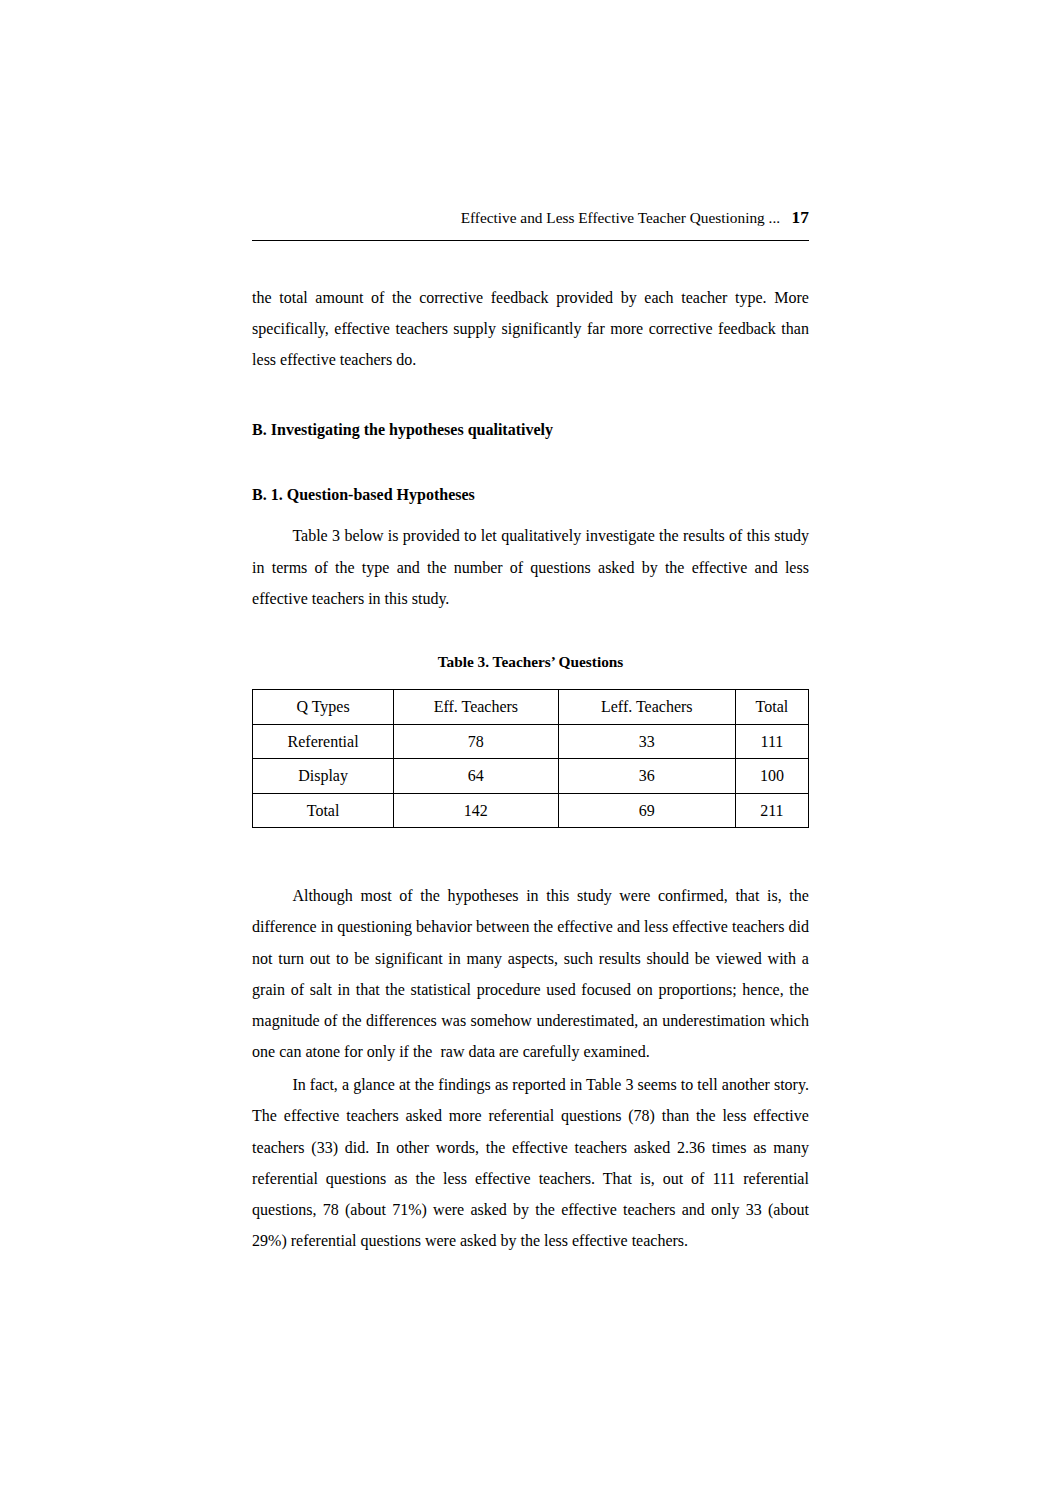Effective and Less Effective Teacher Questioning ...17
the total amount of the corrective feedback provided by each teacher type. More specifically, effective teachers supply significantly far more corrective feedback than less effective teachers do.
B. Investigating the hypotheses qualitatively
B. 1. Question-based Hypotheses
Table 3 below is provided to let qualitatively investigate the results of this study in terms of the type and the number of questions asked by the effective and less effective teachers in this study.
Table 3. Teachers’ Questions
| Q Types | Eff. Teachers | Leff. Teachers | Total |
| Referential | 78 | 33 | 111 |
| Display | 64 | 36 | 100 |
| Total | 142 | 69 | 211 |
Although most of the hypotheses in this study were confirmed, that is, the difference in questioning behavior between the effective and less effective teachers did not turn out to be significant in many aspects, such results should be viewed with a grain of salt in that the statistical procedure used focused on proportions; hence, the magnitude of the differences was somehow underestimated, an underestimation which one can atone for only if the raw data are carefully examined.
In fact, a glance at the findings as reported in Table 3 seems to tell another story. The effective teachers asked more referential questions (78) than the less effective teachers (33) did. In other words, the effective teachers asked 2.36 times as many referential questions as the less effective teachers. That is, out of 111 referential questions, 78 (about 71%) were asked by the effective teachers and only 33 (about 29%) referential questions were asked by the less effective teachers.